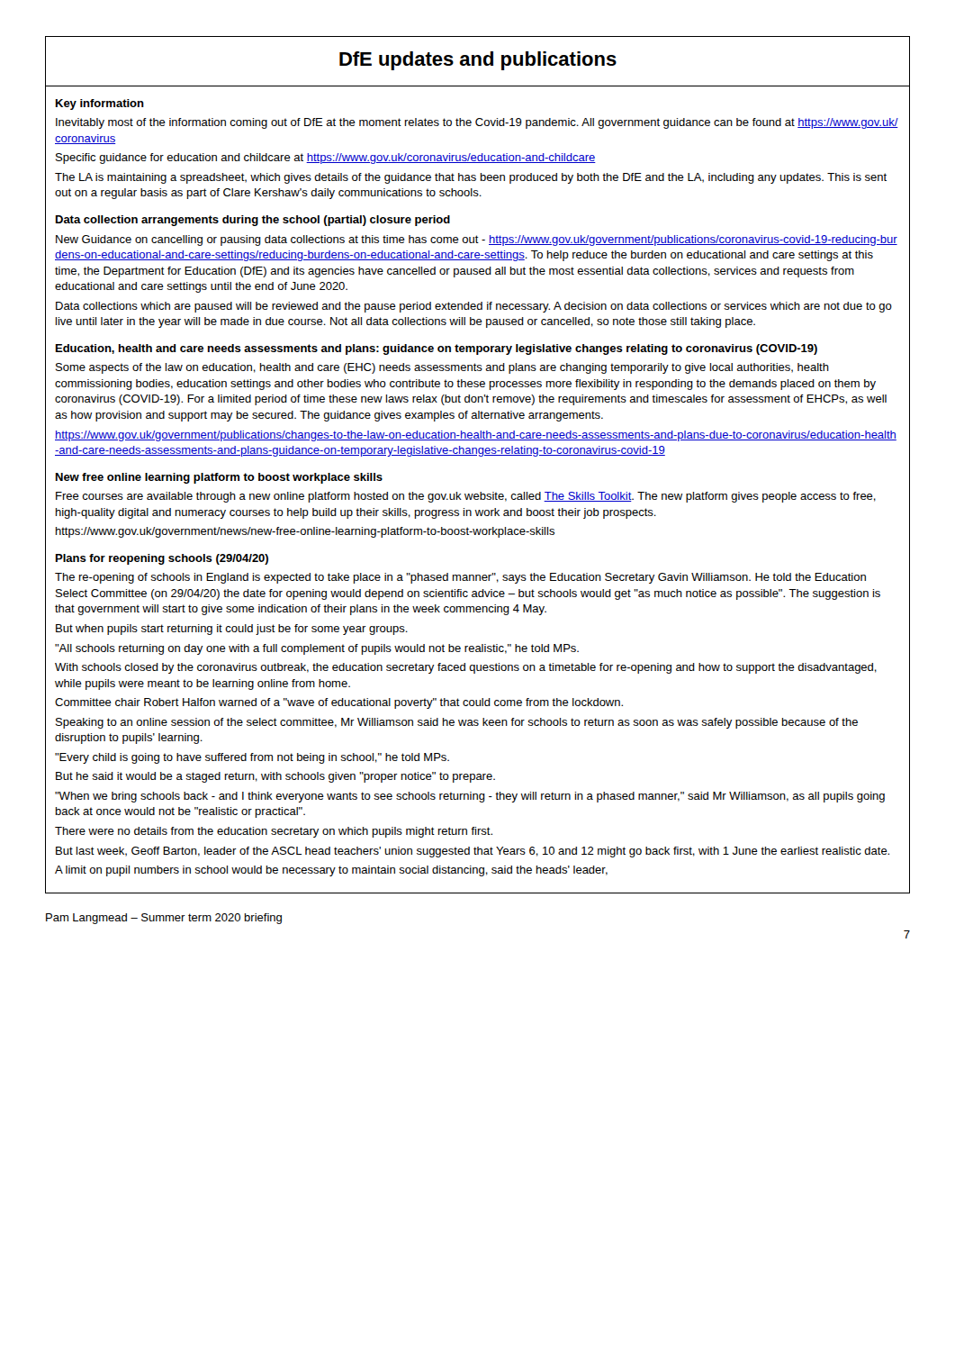DfE updates and publications
Key information
Inevitably most of the information coming out of DfE at the moment relates to the Covid-19 pandemic. All government guidance can be found at https://www.gov.uk/coronavirus
Specific guidance for education and childcare at https://www.gov.uk/coronavirus/education-and-childcare
The LA is maintaining a spreadsheet, which gives details of the guidance that has been produced by both the DfE and the LA, including any updates. This is sent out on a regular basis as part of Clare Kershaw's daily communications to schools.
Data collection arrangements during the school (partial) closure period
New Guidance on cancelling or pausing data collections at this time has come out - https://www.gov.uk/government/publications/coronavirus-covid-19-reducing-burdens-on-educational-and-care-settings/reducing-burdens-on-educational-and-care-settings. To help reduce the burden on educational and care settings at this time, the Department for Education (DfE) and its agencies have cancelled or paused all but the most essential data collections, services and requests from educational and care settings until the end of June 2020.
Data collections which are paused will be reviewed and the pause period extended if necessary. A decision on data collections or services which are not due to go live until later in the year will be made in due course. Not all data collections will be paused or cancelled, so note those still taking place.
Education, health and care needs assessments and plans: guidance on temporary legislative changes relating to coronavirus (COVID-19)
Some aspects of the law on education, health and care (EHC) needs assessments and plans are changing temporarily to give local authorities, health commissioning bodies, education settings and other bodies who contribute to these processes more flexibility in responding to the demands placed on them by coronavirus (COVID-19). For a limited period of time these new laws relax (but don't remove) the requirements and timescales for assessment of EHCPs, as well as how provision and support may be secured. The guidance gives examples of alternative arrangements.
https://www.gov.uk/government/publications/changes-to-the-law-on-education-health-and-care-needs-assessments-and-plans-due-to-coronavirus/education-health-and-care-needs-assessments-and-plans-guidance-on-temporary-legislative-changes-relating-to-coronavirus-covid-19
New free online learning platform to boost workplace skills
Free courses are available through a new online platform hosted on the gov.uk website, called The Skills Toolkit. The new platform gives people access to free, high-quality digital and numeracy courses to help build up their skills, progress in work and boost their job prospects.
https://www.gov.uk/government/news/new-free-online-learning-platform-to-boost-workplace-skills
Plans for reopening schools (29/04/20)
The re-opening of schools in England is expected to take place in a "phased manner", says the Education Secretary Gavin Williamson. He told the Education Select Committee (on 29/04/20) the date for opening would depend on scientific advice – but schools would get "as much notice as possible". The suggestion is that government will start to give some indication of their plans in the week commencing 4 May.
But when pupils start returning it could just be for some year groups.
"All schools returning on day one with a full complement of pupils would not be realistic," he told MPs.
With schools closed by the coronavirus outbreak, the education secretary faced questions on a timetable for re-opening and how to support the disadvantaged, while pupils were meant to be learning online from home.
Committee chair Robert Halfon warned of a "wave of educational poverty" that could come from the lockdown.
Speaking to an online session of the select committee, Mr Williamson said he was keen for schools to return as soon as was safely possible because of the disruption to pupils' learning.
"Every child is going to have suffered from not being in school," he told MPs.
But he said it would be a staged return, with schools given "proper notice" to prepare.
"When we bring schools back - and I think everyone wants to see schools returning - they will return in a phased manner," said Mr Williamson, as all pupils going back at once would not be "realistic or practical".
There were no details from the education secretary on which pupils might return first.
But last week, Geoff Barton, leader of the ASCL head teachers' union suggested that Years 6, 10 and 12 might go back first, with 1 June the earliest realistic date.
A limit on pupil numbers in school would be necessary to maintain social distancing, said the heads' leader,
Pam Langmead – Summer term 2020 briefing
7